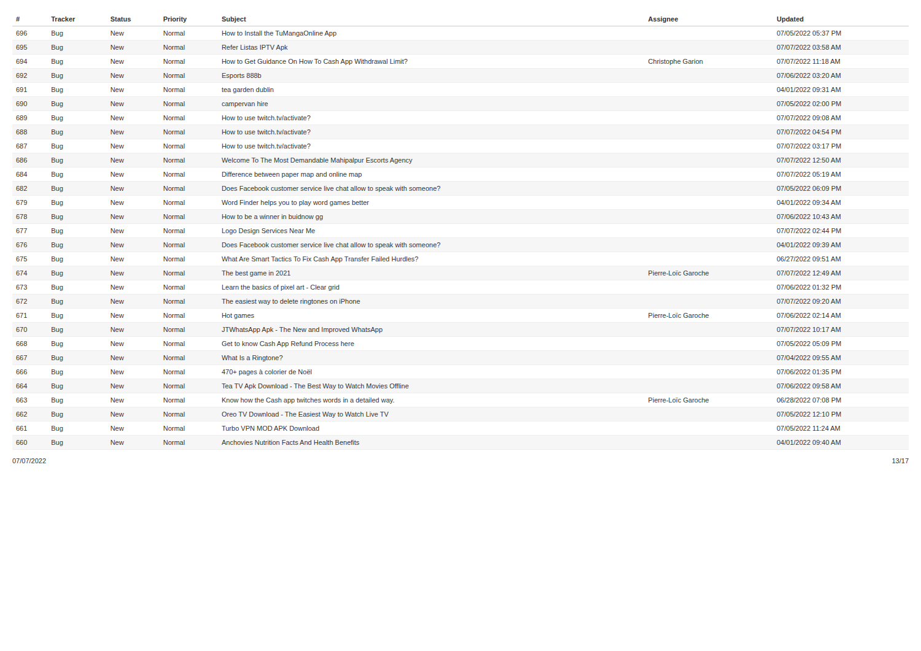| # | Tracker | Status | Priority | Subject | Assignee | Updated |
| --- | --- | --- | --- | --- | --- | --- |
| 696 | Bug | New | Normal | How to Install the TuMangaOnline App | | 07/05/2022 05:37 PM |
| 695 | Bug | New | Normal | Refer Listas IPTV Apk | | 07/07/2022 03:58 AM |
| 694 | Bug | New | Normal | How to Get Guidance On How To Cash App Withdrawal Limit? | Christophe Garion | 07/07/2022 11:18 AM |
| 692 | Bug | New | Normal | Esports 888b | | 07/06/2022 03:20 AM |
| 691 | Bug | New | Normal | tea garden dublin | | 04/01/2022 09:31 AM |
| 690 | Bug | New | Normal | campervan hire | | 07/05/2022 02:00 PM |
| 689 | Bug | New | Normal | How to use twitch.tv/activate? | | 07/07/2022 09:08 AM |
| 688 | Bug | New | Normal | How to use twitch.tv/activate? | | 07/07/2022 04:54 PM |
| 687 | Bug | New | Normal | How to use twitch.tv/activate? | | 07/07/2022 03:17 PM |
| 686 | Bug | New | Normal | Welcome To The Most Demandable Mahipalpur Escorts Agency | | 07/07/2022 12:50 AM |
| 684 | Bug | New | Normal | Difference between paper map and online map | | 07/07/2022 05:19 AM |
| 682 | Bug | New | Normal | Does Facebook customer service live chat allow to speak with someone? | | 07/05/2022 06:09 PM |
| 679 | Bug | New | Normal | Word Finder helps you to play word games better | | 04/01/2022 09:34 AM |
| 678 | Bug | New | Normal | How to be a winner in buidnow gg | | 07/06/2022 10:43 AM |
| 677 | Bug | New | Normal | Logo Design Services Near Me | | 07/07/2022 02:44 PM |
| 676 | Bug | New | Normal | Does Facebook customer service live chat allow to speak with someone? | | 04/01/2022 09:39 AM |
| 675 | Bug | New | Normal | What Are Smart Tactics To Fix Cash App Transfer Failed Hurdles? | | 06/27/2022 09:51 AM |
| 674 | Bug | New | Normal | The best game in 2021 | Pierre-Loïc Garoche | 07/07/2022 12:49 AM |
| 673 | Bug | New | Normal | Learn the basics of pixel art - Clear grid | | 07/06/2022 01:32 PM |
| 672 | Bug | New | Normal | The easiest way to delete ringtones on iPhone | | 07/07/2022 09:20 AM |
| 671 | Bug | New | Normal | Hot games | Pierre-Loïc Garoche | 07/06/2022 02:14 AM |
| 670 | Bug | New | Normal | JTWhatsApp Apk - The New and Improved WhatsApp | | 07/07/2022 10:17 AM |
| 668 | Bug | New | Normal | Get to know Cash App Refund Process here | | 07/05/2022 05:09 PM |
| 667 | Bug | New | Normal | What Is a Ringtone? | | 07/04/2022 09:55 AM |
| 666 | Bug | New | Normal | 470+ pages à colorier de Noël | | 07/06/2022 01:35 PM |
| 664 | Bug | New | Normal | Tea TV Apk Download - The Best Way to Watch Movies Offline | | 07/06/2022 09:58 AM |
| 663 | Bug | New | Normal | Know how the Cash app twitches words in a detailed way. | Pierre-Loïc Garoche | 06/28/2022 07:08 PM |
| 662 | Bug | New | Normal | Oreo TV Download - The Easiest Way to Watch Live TV | | 07/05/2022 12:10 PM |
| 661 | Bug | New | Normal | Turbo VPN MOD APK Download | | 07/05/2022 11:24 AM |
| 660 | Bug | New | Normal | Anchovies Nutrition Facts And Health Benefits | | 04/01/2022 09:40 AM |
07/07/2022 13/17